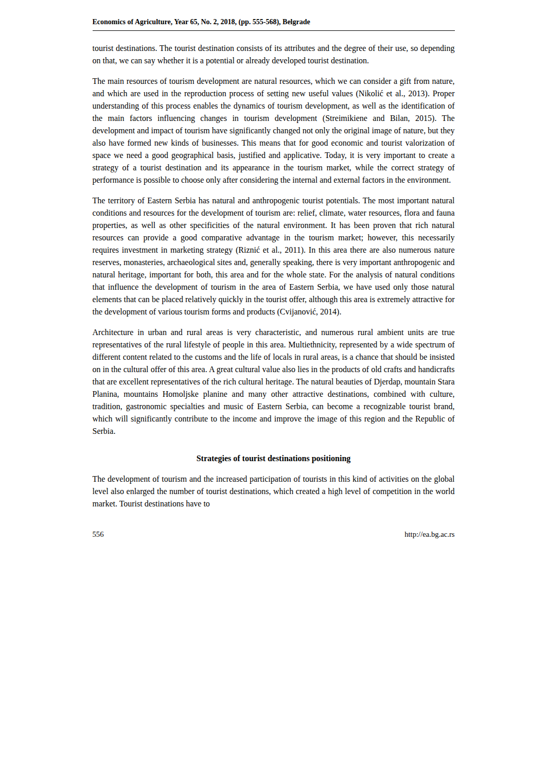Economics of Agriculture, Year 65, No. 2, 2018, (pp. 555-568), Belgrade
tourist destinations. The tourist destination consists of its attributes and the degree of their use, so depending on that, we can say whether it is a potential or already developed tourist destination.
The main resources of tourism development are natural resources, which we can consider a gift from nature, and which are used in the reproduction process of setting new useful values (Nikolić et al., 2013). Proper understanding of this process enables the dynamics of tourism development, as well as the identification of the main factors influencing changes in tourism development (Streimikiene and Bilan, 2015). The development and impact of tourism have significantly changed not only the original image of nature, but they also have formed new kinds of businesses. This means that for good economic and tourist valorization of space we need a good geographical basis, justified and applicative. Today, it is very important to create a strategy of a tourist destination and its appearance in the tourism market, while the correct strategy of performance is possible to choose only after considering the internal and external factors in the environment.
The territory of Eastern Serbia has natural and anthropogenic tourist potentials. The most important natural conditions and resources for the development of tourism are: relief, climate, water resources, flora and fauna properties, as well as other specificities of the natural environment. It has been proven that rich natural resources can provide a good comparative advantage in the tourism market; however, this necessarily requires investment in marketing strategy (Riznić et al., 2011). In this area there are also numerous nature reserves, monasteries, archaeological sites and, generally speaking, there is very important anthropogenic and natural heritage, important for both, this area and for the whole state. For the analysis of natural conditions that influence the development of tourism in the area of Eastern Serbia, we have used only those natural elements that can be placed relatively quickly in the tourist offer, although this area is extremely attractive for the development of various tourism forms and products (Cvijanović, 2014).
Architecture in urban and rural areas is very characteristic, and numerous rural ambient units are true representatives of the rural lifestyle of people in this area. Multiethnicity, represented by a wide spectrum of different content related to the customs and the life of locals in rural areas, is a chance that should be insisted on in the cultural offer of this area. A great cultural value also lies in the products of old crafts and handicrafts that are excellent representatives of the rich cultural heritage. The natural beauties of Djerdap, mountain Stara Planina, mountains Homoljske planine and many other attractive destinations, combined with culture, tradition, gastronomic specialties and music of Eastern Serbia, can become a recognizable tourist brand, which will significantly contribute to the income and improve the image of this region and the Republic of Serbia.
Strategies of tourist destinations positioning
The development of tourism and the increased participation of tourists in this kind of activities on the global level also enlarged the number of tourist destinations, which created a high level of competition in the world market. Tourist destinations have to
556 http://ea.bg.ac.rs